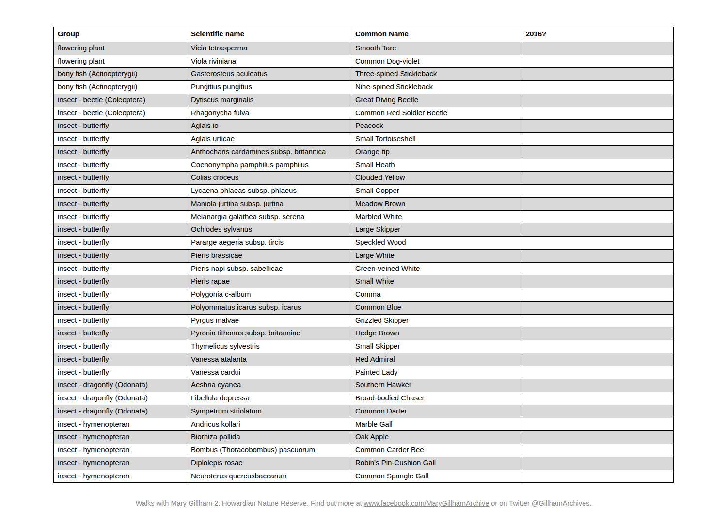| Group | Scientific name | Common Name | 2016? |
| --- | --- | --- | --- |
| flowering plant | Vicia tetrasperma | Smooth Tare | |
| flowering plant | Viola riviniana | Common Dog-violet | |
| bony fish (Actinopterygii) | Gasterosteus aculeatus | Three-spined Stickleback | |
| bony fish (Actinopterygii) | Pungitius pungitius | Nine-spined Stickleback | |
| insect - beetle (Coleoptera) | Dytiscus marginalis | Great Diving Beetle | |
| insect - beetle (Coleoptera) | Rhagonycha fulva | Common Red Soldier Beetle | |
| insect - butterfly | Aglais io | Peacock | |
| insect - butterfly | Aglais urticae | Small Tortoiseshell | |
| insect - butterfly | Anthocharis cardamines subsp. britannica | Orange-tip | |
| insect - butterfly | Coenonympha pamphilus pamphilus | Small Heath | |
| insect - butterfly | Colias croceus | Clouded Yellow | |
| insect - butterfly | Lycaena phlaeas subsp. phlaeus | Small Copper | |
| insect - butterfly | Maniola jurtina subsp. jurtina | Meadow Brown | |
| insect - butterfly | Melanargia galathea subsp. serena | Marbled White | |
| insect - butterfly | Ochlodes sylvanus | Large Skipper | |
| insect - butterfly | Pararge aegeria subsp. tircis | Speckled Wood | |
| insect - butterfly | Pieris brassicae | Large White | |
| insect - butterfly | Pieris napi subsp. sabellicae | Green-veined White | |
| insect - butterfly | Pieris rapae | Small White | |
| insect - butterfly | Polygonia c-album | Comma | |
| insect - butterfly | Polyommatus icarus subsp. icarus | Common Blue | |
| insect - butterfly | Pyrgus malvae | Grizzled Skipper | |
| insect - butterfly | Pyronia tithonus subsp. britanniae | Hedge Brown | |
| insect - butterfly | Thymelicus sylvestris | Small Skipper | |
| insect - butterfly | Vanessa atalanta | Red Admiral | |
| insect - butterfly | Vanessa cardui | Painted Lady | |
| insect - dragonfly (Odonata) | Aeshna cyanea | Southern Hawker | |
| insect - dragonfly (Odonata) | Libellula depressa | Broad-bodied Chaser | |
| insect - dragonfly (Odonata) | Sympetrum striolatum | Common Darter | |
| insect - hymenopteran | Andricus kollari | Marble Gall | |
| insect - hymenopteran | Biorhiza pallida | Oak Apple | |
| insect - hymenopteran | Bombus (Thoracobombus) pascuorum | Common Carder Bee | |
| insect - hymenopteran | Diplolepis rosae | Robin's Pin-Cushion Gall | |
| insect - hymenopteran | Neuroterus quercusbaccarum | Common Spangle Gall | |
Walks with Mary Gillham 2: Howardian Nature Reserve. Find out more at www.facebook.com/MaryGillhamArchive or on Twitter @GillhamArchives.